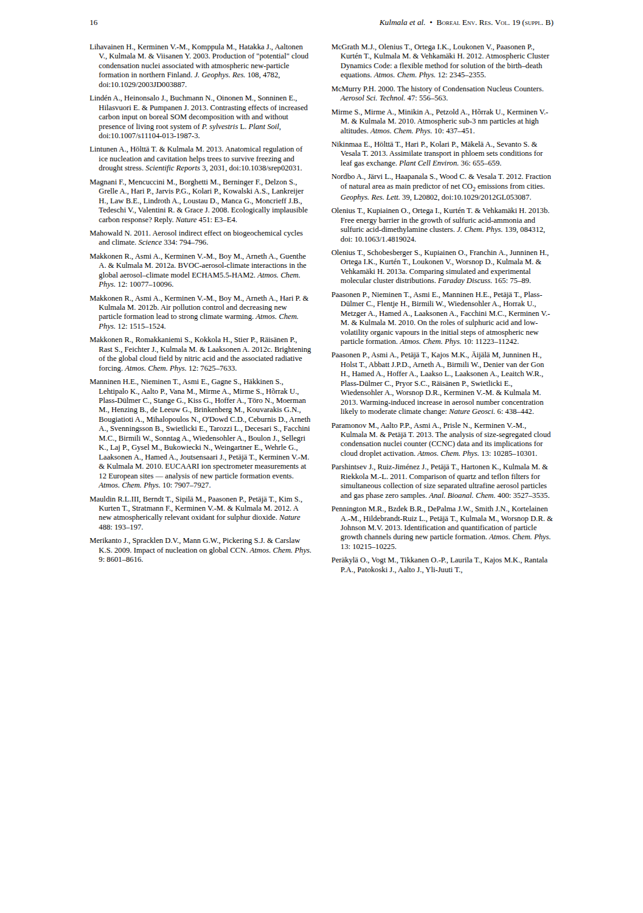16 Kulmala et al. • Boreal Env. Res. Vol. 19 (suppl. B)
Lihavainen H., Kerminen V.-M., Komppula M., Hatakka J., Aaltonen V., Kulmala M. & Viisanen Y. 2003. Production of "potential" cloud condensation nuclei associated with atmospheric new-particle formation in northern Finland. J. Geophys. Res. 108, 4782, doi:10.1029/2003JD003887.
Lindén A., Heinonsalo J., Buchmann N., Oinonen M., Sonninen E., Hilasvuori E. & Pumpanen J. 2013. Contrasting effects of increased carbon input on boreal SOM decomposition with and without presence of living root system of P. sylvestris L. Plant Soil, doi:10.1007/s11104-013-1987-3.
Lintunen A., Hölttä T. & Kulmala M. 2013. Anatomical regulation of ice nucleation and cavitation helps trees to survive freezing and drought stress. Scientific Reports 3, 2031, doi:10.1038/srep02031.
Magnani F., Mencuccini M., Borghetti M., Berninger F., Delzon S., Grelle A., Hari P., Jarvis P.G., Kolari P., Kowalski A.S., Lankreijer H., Law B.E., Lindroth A., Loustau D., Manca G., Moncrieff J.B., Tedeschi V., Valentini R. & Grace J. 2008. Ecologically implausible carbon response? Reply. Nature 451: E3–E4.
Mahowald N. 2011. Aerosol indirect effect on biogeochemical cycles and climate. Science 334: 794–796.
Makkonen R., Asmi A., Kerminen V.-M., Boy M., Arneth A., Guenthe A. & Kulmala M. 2012a. BVOC-aerosol-climate interactions in the global aerosol–climate model ECHAM5.5-HAM2. Atmos. Chem. Phys. 12: 10077–10096.
Makkonen R., Asmi A., Kerminen V.-M., Boy M., Arneth A., Hari P. & Kulmala M. 2012b. Air pollution control and decreasing new particle formation lead to strong climate warming. Atmos. Chem. Phys. 12: 1515–1524.
Makkonen R., Romakkaniemi S., Kokkola H., Stier P., Räisänen P., Rast S., Feichter J., Kulmala M. & Laaksonen A. 2012c. Brightening of the global cloud field by nitric acid and the associated radiative forcing. Atmos. Chem. Phys. 12: 7625–7633.
Manninen H.E., Nieminen T., Asmi E., Gagne S., Häkkinen S., Lehtipalo K., Aalto P., Vana M., Mirme A., Mirme S., Hõrrak U., Plass-Dülmer C., Stange G., Kiss G., Hoffer A., Töro N., Moerman M., Henzing B., de Leeuw G., Brinkenberg M., Kouvarakis G.N., Bougiatioti A., Mihalopoulos N., O'Dowd C.D., Ceburnis D., Arneth A., Svenningsson B., Swietlicki E., Tarozzi L., Decesari S., Facchini M.C., Birmili W., Sonntag A., Wiedensohler A., Boulon J., Sellegri K., Laj P., Gysel M., Bukowiecki N., Weingartner E., Wehrle G., Laaksonen A., Hamed A., Joutsensaari J., Petäjä T., Kerminen V.-M. & Kulmala M. 2010. EUCAARI ion spectrometer measurements at 12 European sites — analysis of new particle formation events. Atmos. Chem. Phys. 10: 7907–7927.
Mauldin R.L.III, Berndt T., Sipilä M., Paasonen P., Petäjä T., Kim S., Kurten T., Stratmann F., Kerminen V.-M. & Kulmala M. 2012. A new atmospherically relevant oxidant for sulphur dioxide. Nature 488: 193–197.
Merikanto J., Spracklen D.V., Mann G.W., Pickering S.J. & Carslaw K.S. 2009. Impact of nucleation on global CCN. Atmos. Chem. Phys. 9: 8601–8616.
McGrath M.J., Olenius T., Ortega I.K., Loukonen V., Paasonen P., Kurtén T., Kulmala M. & Vehkamäki H. 2012. Atmospheric Cluster Dynamics Code: a flexible method for solution of the birth–death equations. Atmos. Chem. Phys. 12: 2345–2355.
McMurry P.H. 2000. The history of Condensation Nucleus Counters. Aerosol Sci. Technol. 47: 556–563.
Mirme S., Mirme A., Minikin A., Petzold A., Hõrrak U., Kerminen V.-M. & Kulmala M. 2010. Atmospheric sub-3 nm particles at high altitudes. Atmos. Chem. Phys. 10: 437–451.
Nikinmaa E., Hölttä T., Hari P., Kolari P., Mäkelä A., Sevanto S. & Vesala T. 2013. Assimilate transport in phloem sets conditions for leaf gas exchange. Plant Cell Environ. 36: 655–659.
Nordbo A., Järvi L., Haapanala S., Wood C. & Vesala T. 2012. Fraction of natural area as main predictor of net CO2 emissions from cities. Geophys. Res. Lett. 39, L20802, doi:10.1029/2012GL053087.
Olenius T., Kupiainen O., Ortega I., Kurtén T. & Vehkamäki H. 2013b. Free energy barrier in the growth of sulfuric acid-ammonia and sulfuric acid-dimethylamine clusters. J. Chem. Phys. 139, 084312, doi: 10.1063/1.4819024.
Olenius T., Schobesberger S., Kupiainen O., Franchin A., Junninen H., Ortega I.K., Kurtén T., Loukonen V., Worsnop D., Kulmala M. & Vehkamäki H. 2013a. Comparing simulated and experimental molecular cluster distributions. Faraday Discuss. 165: 75–89.
Paasonen P., Nieminen T., Asmi E., Manninen H.E., Petäjä T., Plass-Dülmer C., Flentje H., Birmili W., Wiedensohler A., Horrak U., Metzger A., Hamed A., Laaksonen A., Facchini M.C., Kerminen V.-M. & Kulmala M. 2010. On the roles of sulphuric acid and low-volatility organic vapours in the initial steps of atmospheric new particle formation. Atmos. Chem. Phys. 10: 11223–11242.
Paasonen P., Asmi A., Petäjä T., Kajos M.K., Äijälä M, Junninen H., Holst T., Abbatt J.P.D., Arneth A., Birmili W., Denier van der Gon H., Hamed A., Hoffer A., Laakso L., Laaksonen A., Leaitch W.R., Plass-Dülmer C., Pryor S.C., Räisänen P., Swietlicki E., Wiedensohler A., Worsnop D.R., Kerminen V.-M. & Kulmala M. 2013. Warming-induced increase in aerosol number concentration likely to moderate climate change: Nature Geosci. 6: 438–442.
Paramonov M., Aalto P.P., Asmi A., Prisle N., Kerminen V.-M., Kulmala M. & Petäjä T. 2013. The analysis of size-segregated cloud condensation nuclei counter (CCNC) data and its implications for cloud droplet activation. Atmos. Chem. Phys. 13: 10285–10301.
Parshintsev J., Ruiz-Jiménez J., Petäjä T., Hartonen K., Kulmala M. & Riekkola M.-L. 2011. Comparison of quartz and teflon filters for simultaneous collection of size separated ultrafine aerosol particles and gas phase zero samples. Anal. Bioanal. Chem. 400: 3527–3535.
Pennington M.R., Bzdek B.R., DePalma J.W., Smith J.N., Kortelainen A.-M., Hildebrandt-Ruiz L., Petäjä T., Kulmala M., Worsnop D.R. & Johnson M.V. 2013. Identification and quantification of particle growth channels during new particle formation. Atmos. Chem. Phys. 13: 10215–10225.
Peräkylä O., Vogt M., Tikkanen O.-P., Laurila T., Kajos M.K., Rantala P.A., Patokoski J., Aalto J., Yli-Juuti T.,